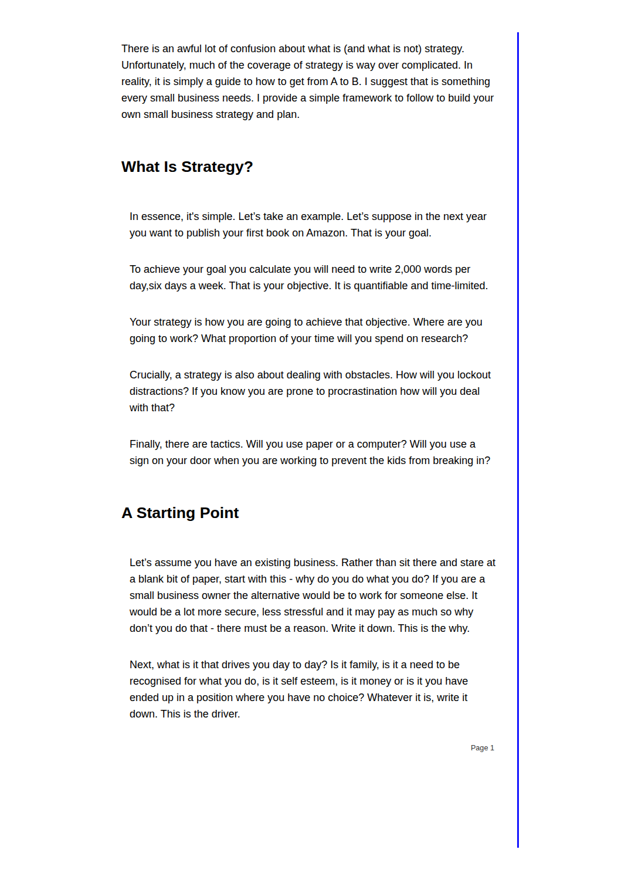There is an awful lot of confusion about what is (and what is not) strategy. Unfortunately, much of the coverage of strategy is way over complicated. In reality, it is simply a guide to how to get from A to B. I suggest that is something every small business needs. I provide a simple framework to follow to build your own small business strategy and plan.
What Is Strategy?
In essence, it's simple. Let’s take an example. Let’s suppose in the next year you want to publish your first book on Amazon. That is your goal.
To achieve your goal you calculate you will need to write 2,000 words per day,six days a week. That is your objective. It is quantifiable and time-limited.
Your strategy is how you are going to achieve that objective. Where are you going to work? What proportion of your time will you spend on research?
Crucially, a strategy is also about dealing with obstacles. How will you lockout distractions? If you know you are prone to procrastination how will you deal with that?
Finally, there are tactics. Will you use paper or a computer? Will you use a sign on your door when you are working to prevent the kids from breaking in?
A Starting Point
Let’s assume you have an existing business. Rather than sit there and stare at a blank bit of paper, start with this - why do you do what you do? If you are a small business owner the alternative would be to work for someone else. It would be a lot more secure, less stressful and it may pay as much so why don’t you do that - there must be a reason. Write it down. This is the why.
Next, what is it that drives you day to day? Is it family, is it a need to be recognised for what you do, is it self esteem, is it money or is it you have ended up in a position where you have no choice? Whatever it is, write it down. This is the driver.
Page 1